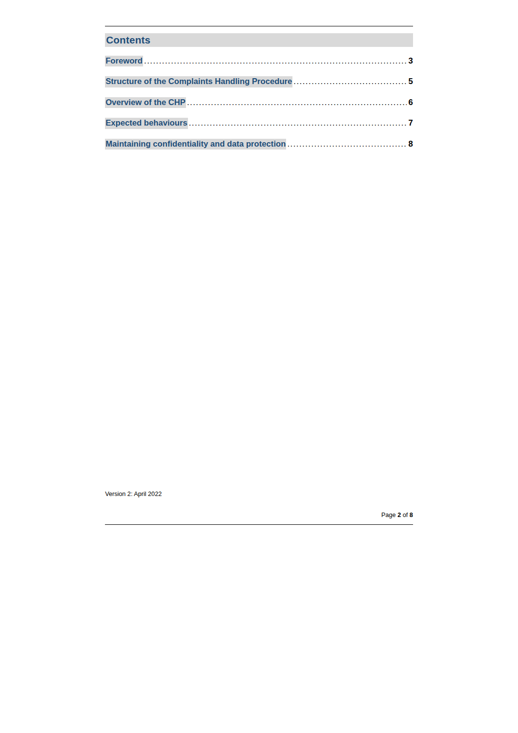Contents
Foreword ................................................................................................................. 3
Structure of the Complaints Handling Procedure ......................................................... 5
Overview of the CHP ..................................................................................................... 6
Expected behaviours ..................................................................................................... 7
Maintaining confidentiality and data protection .......................................................... 8
Version 2: April 2022
Page 2 of 8